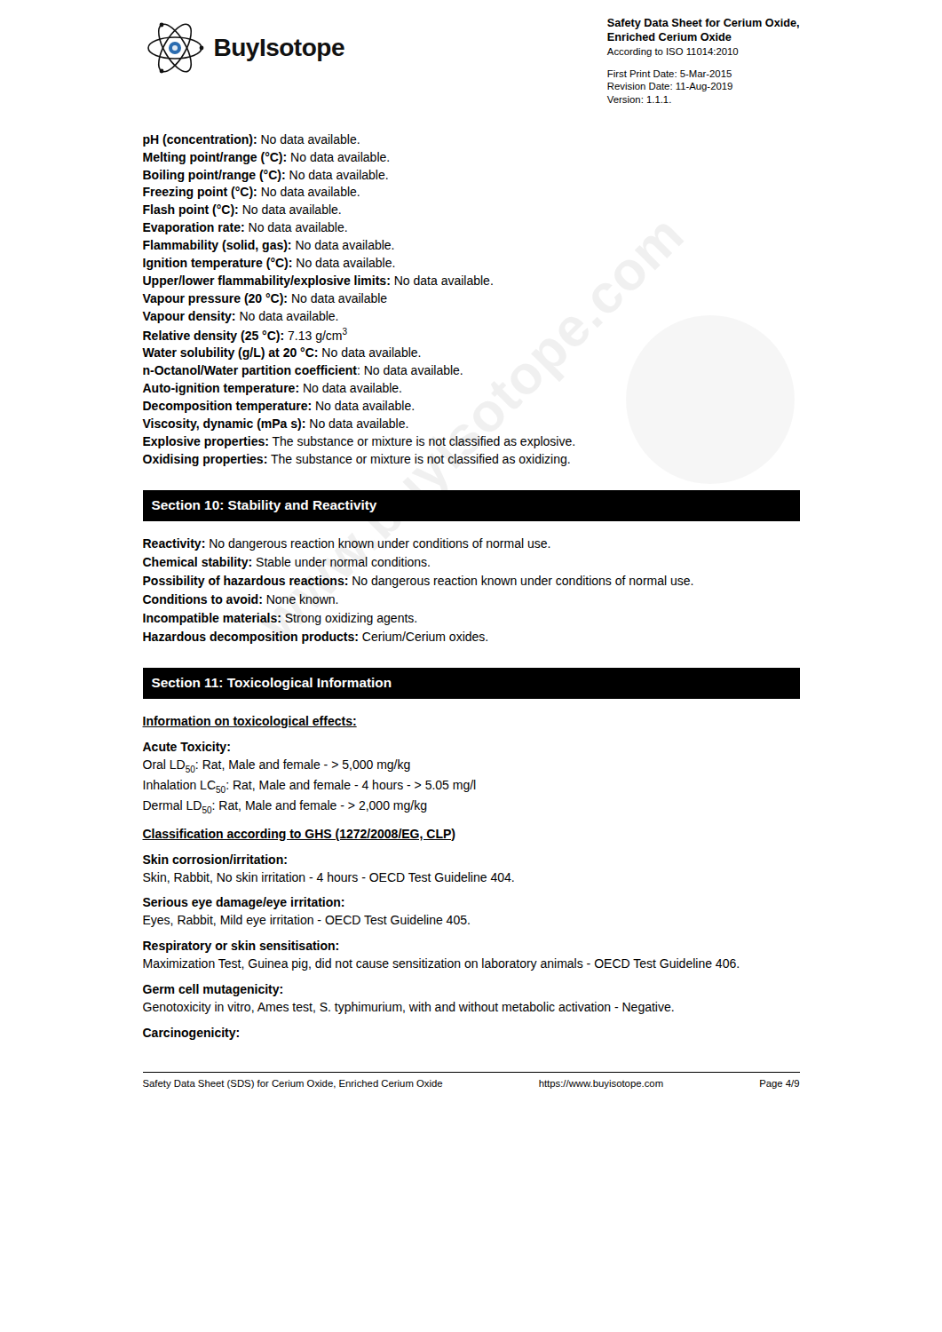www.buyisotope.com
BuyIsotope
Safety Data Sheet for Cerium Oxide,
Enriched Cerium Oxide
According to ISO 11014:2010
First Print Date: 5-Mar-2015
Revision Date: 11-Aug-2019
Version: 1.1.1.
pH (concentration): No data available.
Melting point/range (°C): No data available.
Boiling point/range (°C): No data available.
Freezing point (°C): No data available.
Flash point (°C): No data available.
Evaporation rate: No data available.
Flammability (solid, gas): No data available.
Ignition temperature (°C): No data available.
Upper/lower flammability/explosive limits: No data available.
Vapour pressure (20 °C): No data available
Vapour density: No data available.
Relative density (25 °C): 7.13 g/cm3
Water solubility (g/L) at 20 °C: No data available.
n-Octanol/Water partition coefficient: No data available.
Auto-ignition temperature: No data available.
Decomposition temperature: No data available.
Viscosity, dynamic (mPa s): No data available.
Explosive properties: The substance or mixture is not classified as explosive.
Oxidising properties: The substance or mixture is not classified as oxidizing.
Section 10: Stability and Reactivity
Reactivity: No dangerous reaction known under conditions of normal use.
Chemical stability: Stable under normal conditions.
Possibility of hazardous reactions: No dangerous reaction known under conditions of normal use.
Conditions to avoid: None known.
Incompatible materials: Strong oxidizing agents.
Hazardous decomposition products: Cerium/Cerium oxides.
Section 11: Toxicological Information
Information on toxicological effects:
Acute Toxicity:
Oral LD50: Rat, Male and female - > 5,000 mg/kg
Inhalation LC50: Rat, Male and female - 4 hours - > 5.05 mg/l
Dermal LD50: Rat, Male and female - > 2,000 mg/kg
Classification according to GHS (1272/2008/EG, CLP)
Skin corrosion/irritation:
Skin, Rabbit, No skin irritation - 4 hours - OECD Test Guideline 404.
Serious eye damage/eye irritation:
Eyes, Rabbit, Mild eye irritation - OECD Test Guideline 405.
Respiratory or skin sensitisation:
Maximization Test, Guinea pig, did not cause sensitization on laboratory animals - OECD Test Guideline 406.
Germ cell mutagenicity:
Genotoxicity in vitro, Ames test, S. typhimurium, with and without metabolic activation - Negative.
Carcinogenicity:
Safety Data Sheet (SDS) for Cerium Oxide, Enriched Cerium Oxide https://www.buyisotope.com Page 4/9